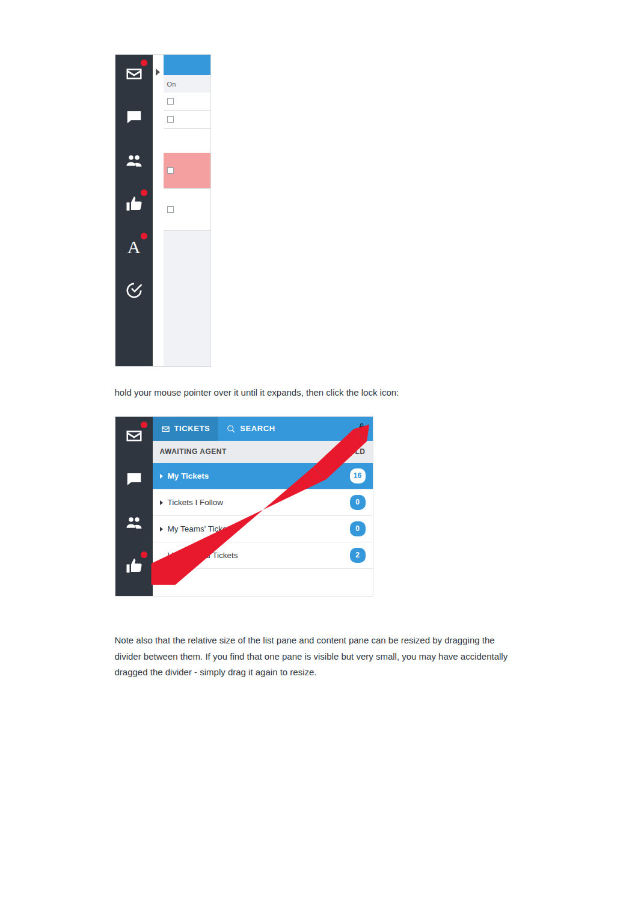A
On
hold your mouse pointer over it until it expands, then click the lock icon:
TICKETS
SEARCH
AWAITING AGENT HOLD
My Tickets 16
Tickets I Follow 0
My Teams' Tickets 0
Unassigned Tickets 2
Note also that the relative size of the list pane and content pane can be resized by dragging the divider between them. If you find that one pane is visible but very small, you may have accidentally dragged the divider - simply drag it again to resize.